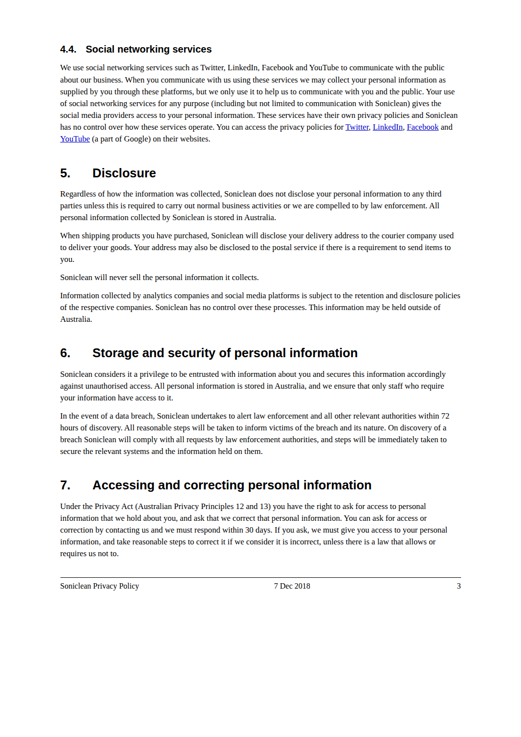4.4. Social networking services
We use social networking services such as Twitter, LinkedIn, Facebook and YouTube to communicate with the public about our business. When you communicate with us using these services we may collect your personal information as supplied by you through these platforms, but we only use it to help us to communicate with you and the public. Your use of social networking services for any purpose (including but not limited to communication with Soniclean) gives the social media providers access to your personal information. These services have their own privacy policies and Soniclean has no control over how these services operate. You can access the privacy policies for Twitter, LinkedIn, Facebook and YouTube (a part of Google) on their websites.
5. Disclosure
Regardless of how the information was collected, Soniclean does not disclose your personal information to any third parties unless this is required to carry out normal business activities or we are compelled to by law enforcement. All personal information collected by Soniclean is stored in Australia.
When shipping products you have purchased, Soniclean will disclose your delivery address to the courier company used to deliver your goods. Your address may also be disclosed to the postal service if there is a requirement to send items to you.
Soniclean will never sell the personal information it collects.
Information collected by analytics companies and social media platforms is subject to the retention and disclosure policies of the respective companies. Soniclean has no control over these processes. This information may be held outside of Australia.
6. Storage and security of personal information
Soniclean considers it a privilege to be entrusted with information about you and secures this information accordingly against unauthorised access. All personal information is stored in Australia, and we ensure that only staff who require your information have access to it.
In the event of a data breach, Soniclean undertakes to alert law enforcement and all other relevant authorities within 72 hours of discovery. All reasonable steps will be taken to inform victims of the breach and its nature. On discovery of a breach Soniclean will comply with all requests by law enforcement authorities, and steps will be immediately taken to secure the relevant systems and the information held on them.
7. Accessing and correcting personal information
Under the Privacy Act (Australian Privacy Principles 12 and 13) you have the right to ask for access to personal information that we hold about you, and ask that we correct that personal information. You can ask for access or correction by contacting us and we must respond within 30 days. If you ask, we must give you access to your personal information, and take reasonable steps to correct it if we consider it is incorrect, unless there is a law that allows or requires us not to.
Soniclean Privacy Policy 7 Dec 2018 3